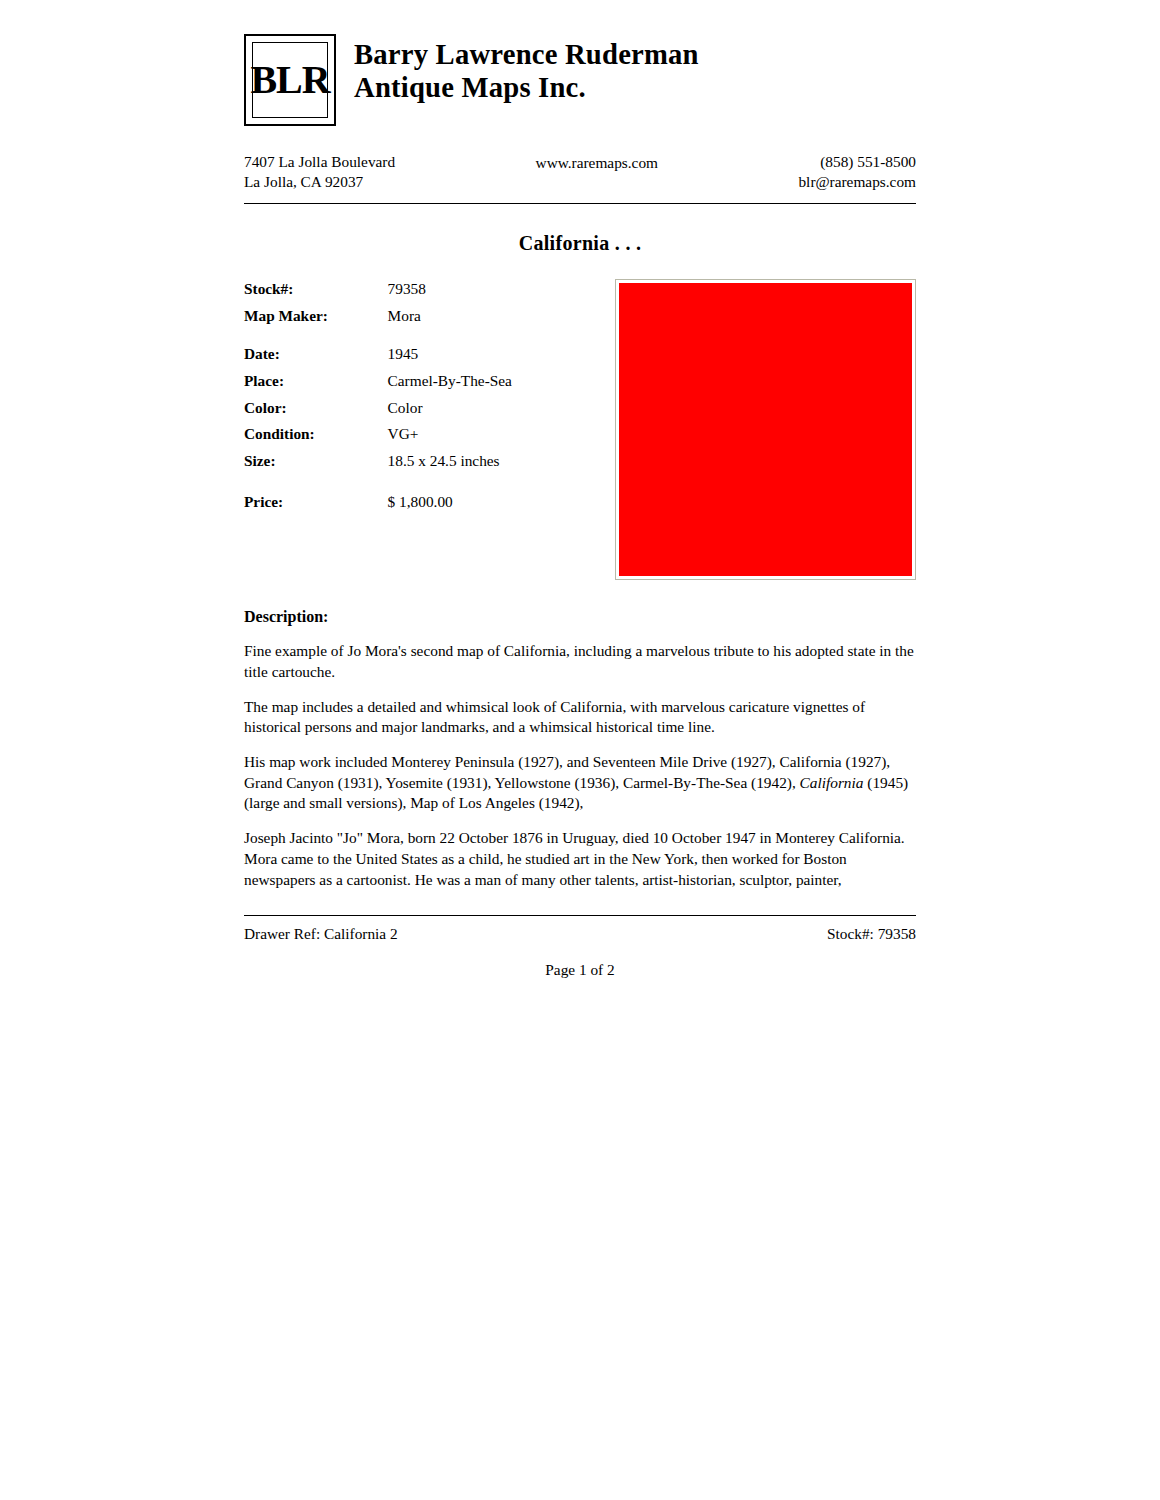BLR
Barry Lawrence Ruderman
Antique Maps Inc.
7407 La Jolla Boulevard
La Jolla, CA 92037
www.raremaps.com
(858) 551-8500
blr@raremaps.com
California . . .
| Stock#: | 79358 |
| Map Maker: | Mora |
| Date: | 1945 |
| Place: | Carmel-By-The-Sea |
| Color: | Color |
| Condition: | VG+ |
| Size: | 18.5 x 24.5 inches |
| Price: | $ 1,800.00 |
Description:
Fine example of Jo Mora's second map of California, including a marvelous tribute to his adopted state in the title cartouche.
The map includes a detailed and whimsical look of California, with marvelous caricature vignettes of historical persons and major landmarks, and a whimsical historical time line.
His map work included Monterey Peninsula (1927), and Seventeen Mile Drive (1927), California (1927), Grand Canyon (1931), Yosemite (1931), Yellowstone (1936), Carmel-By-The-Sea (1942), California (1945) (large and small versions), Map of Los Angeles (1942),
Joseph Jacinto "Jo" Mora, born 22 October 1876 in Uruguay, died 10 October 1947 in Monterey California. Mora came to the United States as a child, he studied art in the New York, then worked for Boston newspapers as a cartoonist. He was a man of many other talents, artist-historian, sculptor, painter,
Drawer Ref: California 2
Stock#: 79358
Page 1 of 2